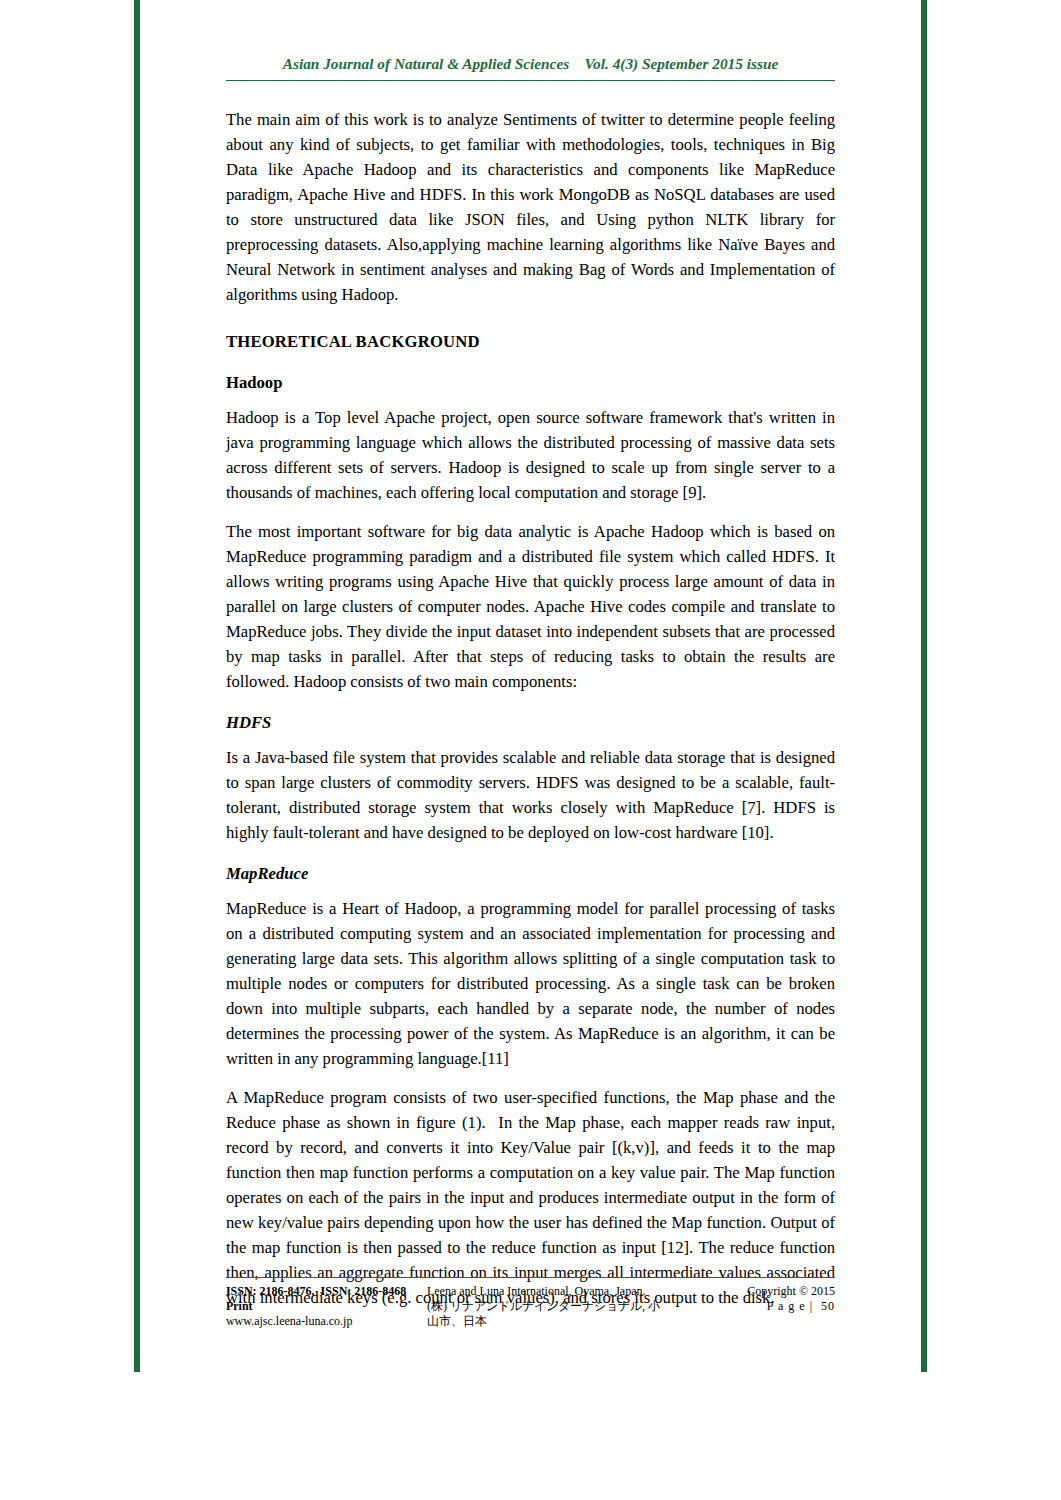Asian Journal of Natural & Applied Sciences Vol. 4(3) September 2015 issue
The main aim of this work is to analyze Sentiments of twitter to determine people feeling about any kind of subjects, to get familiar with methodologies, tools, techniques in Big Data like Apache Hadoop and its characteristics and components like MapReduce paradigm, Apache Hive and HDFS. In this work MongoDB as NoSQL databases are used to store unstructured data like JSON files, and Using python NLTK library for preprocessing datasets. Also,applying machine learning algorithms like Naïve Bayes and Neural Network in sentiment analyses and making Bag of Words and Implementation of algorithms using Hadoop.
Theoretical Background
Hadoop
Hadoop is a Top level Apache project, open source software framework that's written in java programming language which allows the distributed processing of massive data sets across different sets of servers. Hadoop is designed to scale up from single server to a thousands of machines, each offering local computation and storage [9].
The most important software for big data analytic is Apache Hadoop which is based on MapReduce programming paradigm and a distributed file system which called HDFS. It allows writing programs using Apache Hive that quickly process large amount of data in parallel on large clusters of computer nodes. Apache Hive codes compile and translate to MapReduce jobs. They divide the input dataset into independent subsets that are processed by map tasks in parallel. After that steps of reducing tasks to obtain the results are followed. Hadoop consists of two main components:
HDFS
Is a Java-based file system that provides scalable and reliable data storage that is designed to span large clusters of commodity servers. HDFS was designed to be a scalable, fault-tolerant, distributed storage system that works closely with MapReduce [7]. HDFS is highly fault-tolerant and have designed to be deployed on low-cost hardware [10].
MapReduce
MapReduce is a Heart of Hadoop, a programming model for parallel processing of tasks on a distributed computing system and an associated implementation for processing and generating large data sets. This algorithm allows splitting of a single computation task to multiple nodes or computers for distributed processing. As a single task can be broken down into multiple subparts, each handled by a separate node, the number of nodes determines the processing power of the system. As MapReduce is an algorithm, it can be written in any programming language.[11]
A MapReduce program consists of two user-specified functions, the Map phase and the Reduce phase as shown in figure (1). In the Map phase, each mapper reads raw input, record by record, and converts it into Key/Value pair [(k,v)], and feeds it to the map function then map function performs a computation on a key value pair. The Map function operates on each of the pairs in the input and produces intermediate output in the form of new key/value pairs depending upon how the user has defined the Map function. Output of the map function is then passed to the reduce function as input [12]. The reduce function then, applies an aggregate function on its input merges all intermediate values associated with intermediate keys (e.g. count or sum values), and stores its output to the disk.
| ISSN: 2186-8476, ISSN: 2186-8468 Print www.ajsc.leena-luna.co.jp | Leena and Luna International, Oyama, Japan. (株) リナアンドルナインターナショナル, 小山市、日本 | Copyright © 2015 P a g e / 50 |